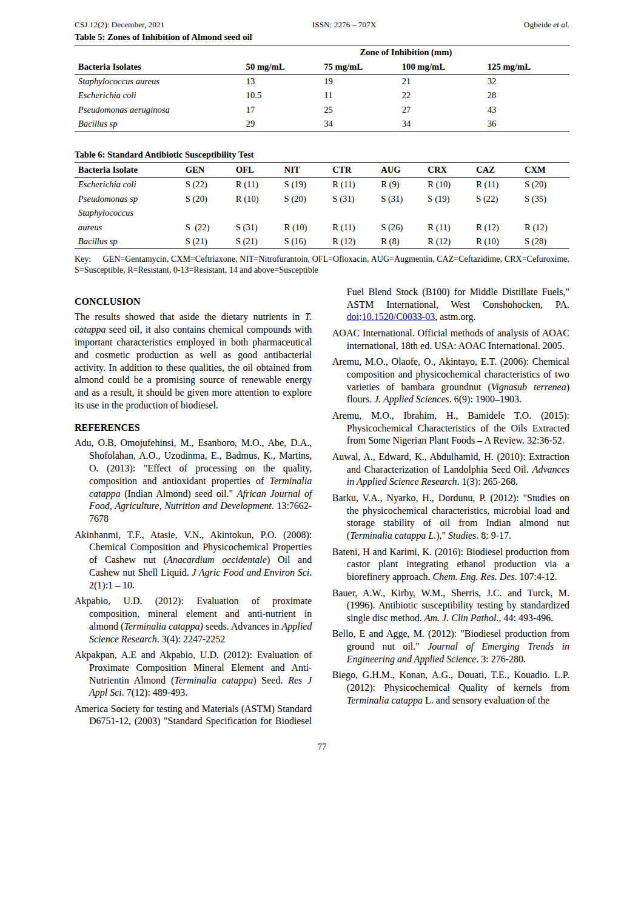CSJ 12(2): December, 2021 ISSN: 2276 – 707X Ogbeide et al.
Table 5: Zones of Inhibition of Almond seed oil
| | Zone of Inhibition (mm) |
| --- | --- |
| Bacteria Isolates | 50 mg/mL | 75 mg/mL | 100 mg/mL | 125 mg/mL |
| Staphylococcus aureus | 13 | 19 | 21 | 32 |
| Escherichia coli | 10.5 | 11 | 22 | 28 |
| Pseudomonas aeruginosa | 17 | 25 | 27 | 43 |
| Bacillus sp | 29 | 34 | 34 | 36 |
Table 6: Standard Antibiotic Susceptibility Test
| Bacteria Isolate | GEN | OFL | NIT | CTR | AUG | CRX | CAZ | CXM |
| --- | --- | --- | --- | --- | --- | --- | --- | --- |
| Escherichia coli | S (22) | R (11) | S (19) | R (11) | R (9) | R (10) | R (11) | S (20) |
| Pseudomonas sp | S (20) | R (10) | S (20) | S (31) | S (31) | S (19) | S (22) | S (35) |
| Staphylococcus | | | | | | | | |
| aureus | S (22) | S (31) | R (10) | R (11) | S (26) | R (11) | R (12) | R (12) |
| Bacillus sp | S (21) | S (21) | S (16) | R (12) | R (8) | R (12) | R (10) | S (28) |
Key: GEN=Gentamycin, CXM=Ceftriaxone, NIT=Nitrofurantoin, OFL=Ofloxacin, AUG=Augmentin, CAZ=Ceftazidime, CRX=Cefuroxime, S=Susceptible, R=Resistant, 0-13=Resistant, 14 and above=Susceptible
Conclusion
The results showed that aside the dietary nutrients in T. catappa seed oil, it also contains chemical compounds with important characteristics employed in both pharmaceutical and cosmetic production as well as good antibacterial activity. In addition to these qualities, the oil obtained from almond could be a promising source of renewable energy and as a result, it should be given more attention to explore its use in the production of biodiesel.
References
Adu, O.B, Omojufehinsi, M., Esanboro, M.O., Abe, D.A., Shofolahan, A.O., Uzodinma, E., Badmus, K., Martins, O. (2013): "Effect of processing on the quality, composition and antioxidant properties of Terminalia catappa (Indian Almond) seed oil." African Journal of Food, Agriculture, Nutrition and Development. 13:7662-7678
Akinhanmi, T.F., Atasie, V.N., Akintokun, P.O. (2008): Chemical Composition and Physicochemical Properties of Cashew nut (Anacardium occidentale) Oil and Cashew nut Shell Liquid. J Agric Food and Environ Sci. 2(1):1 – 10.
Akpabio, U.D. (2012): Evaluation of proximate composition, mineral element and anti-nutrient in almond (Terminalia catappa) seeds. Advances in Applied Science Research. 3(4): 2247-2252
Akpakpan, A.E and Akpabio, U.D. (2012): Evaluation of Proximate Composition Mineral Element and Anti-Nutrientin Almond (Terminalia catappa) Seed. Res J Appl Sci. 7(12): 489-493.
America Society for testing and Materials (ASTM) Standard D6751-12, (2003) "Standard Specification for Biodiesel Fuel Blend Stock (B100) for Middle Distillate Fuels," ASTM International, West Conshohocken, PA. doi:10.1520/C0033-03, astm.org.
AOAC International. Official methods of analysis of AOAC international, 18th ed. USA: AOAC International. 2005.
Aremu, M.O., Olaofe, O., Akintayo, E.T. (2006): Chemical composition and physicochemical characteristics of two varieties of bambara groundnut (Vignasub terrenea) flours. J. Applied Sciences. 6(9): 1900–1903.
Aremu, M.O., Ibrahim, H., Bamidele T.O. (2015): Physicochemical Characteristics of the Oils Extracted from Some Nigerian Plant Foods – A Review. 32:36-52.
Auwal, A., Edward, K., Abdulhamid, H. (2010): Extraction and Characterization of Landolphia Seed Oil. Advances in Applied Science Research. 1(3): 265-268.
Barku, V.A., Nyarko, H., Dordunu, P. (2012): "Studies on the physicochemical characteristics, microbial load and storage stability of oil from Indian almond nut (Terminalia catappa L.)," Studies. 8: 9-17.
Bateni, H and Karimi, K. (2016): Biodiesel production from castor plant integrating ethanol production via a biorefinery approach. Chem. Eng. Res. Des. 107:4-12.
Bauer, A.W., Kirby, W.M., Sherris, J.C. and Turck, M. (1996). Antibiotic susceptibility testing by standardized single disc method. Am. J. Clin Pathol., 44: 493-496.
Bello, E and Agge, M. (2012): "Biodiesel production from ground nut oil." Journal of Emerging Trends in Engineering and Applied Science. 3: 276-280.
Biego, G.H.M., Konan, A.G., Douati, T.E., Kouadio. L.P. (2012): Physicochemical Quality of kernels from Terminalia catappa L. and sensory evaluation of the
77